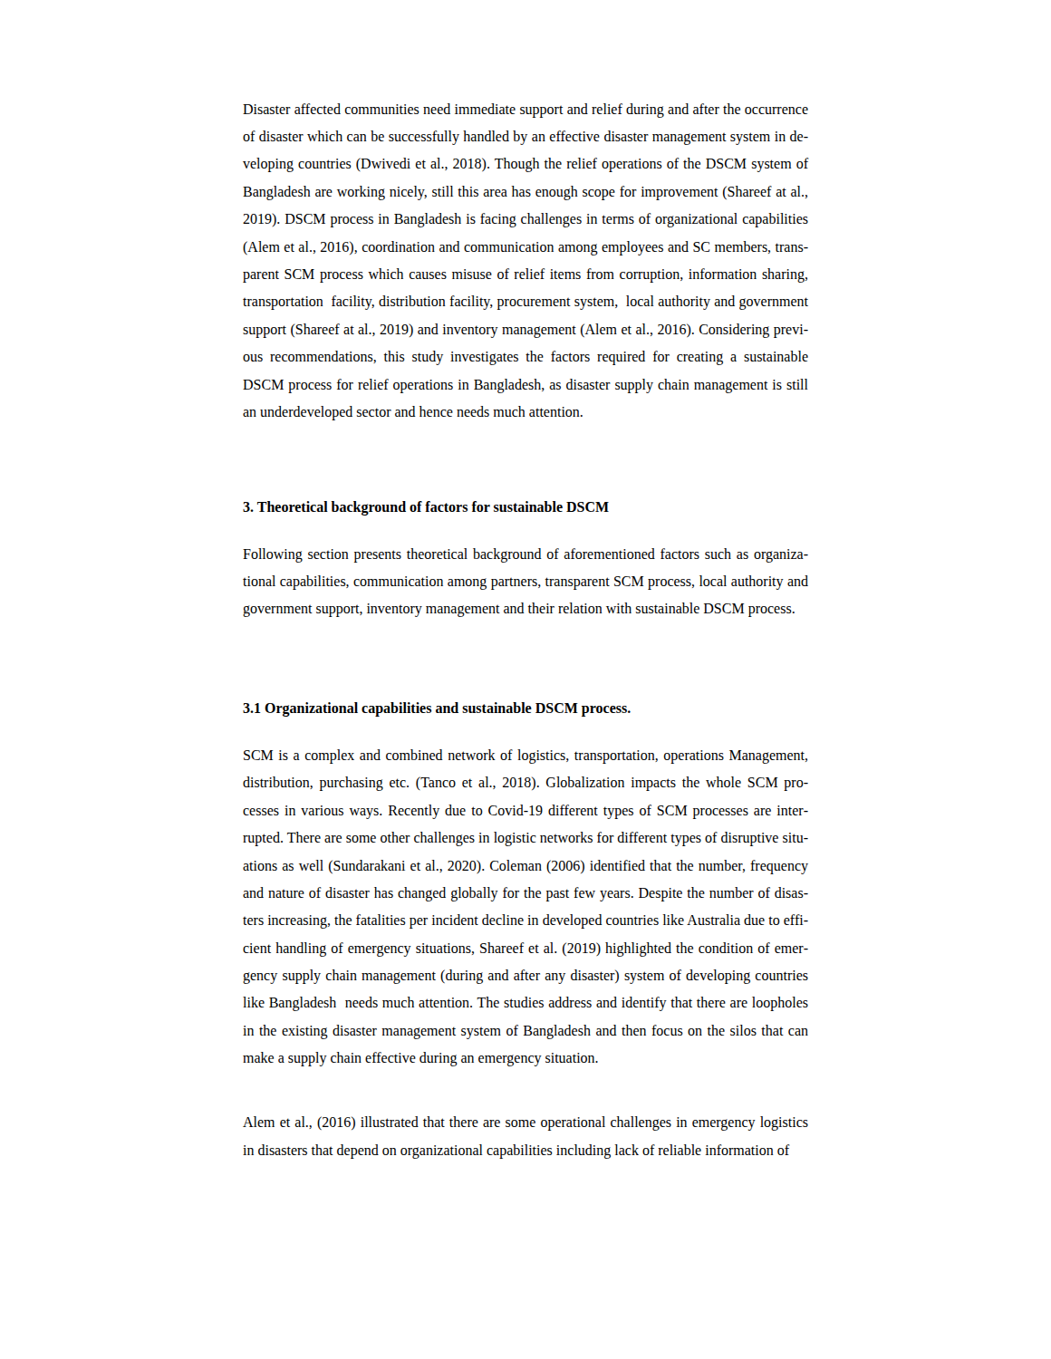Disaster affected communities need immediate support and relief during and after the occurrence of disaster which can be successfully handled by an effective disaster management system in developing countries (Dwivedi et al., 2018). Though the relief operations of the DSCM system of Bangladesh are working nicely, still this area has enough scope for improvement (Shareef at al., 2019). DSCM process in Bangladesh is facing challenges in terms of organizational capabilities (Alem et al., 2016), coordination and communication among employees and SC members, transparent SCM process which causes misuse of relief items from corruption, information sharing, transportation facility, distribution facility, procurement system, local authority and government support (Shareef at al., 2019) and inventory management (Alem et al., 2016). Considering previous recommendations, this study investigates the factors required for creating a sustainable DSCM process for relief operations in Bangladesh, as disaster supply chain management is still an underdeveloped sector and hence needs much attention.
3. Theoretical background of factors for sustainable DSCM
Following section presents theoretical background of aforementioned factors such as organizational capabilities, communication among partners, transparent SCM process, local authority and government support, inventory management and their relation with sustainable DSCM process.
3.1 Organizational capabilities and sustainable DSCM process.
SCM is a complex and combined network of logistics, transportation, operations Management, distribution, purchasing etc. (Tanco et al., 2018). Globalization impacts the whole SCM processes in various ways. Recently due to Covid-19 different types of SCM processes are interrupted. There are some other challenges in logistic networks for different types of disruptive situations as well (Sundarakani et al., 2020). Coleman (2006) identified that the number, frequency and nature of disaster has changed globally for the past few years. Despite the number of disasters increasing, the fatalities per incident decline in developed countries like Australia due to efficient handling of emergency situations, Shareef et al. (2019) highlighted the condition of emergency supply chain management (during and after any disaster) system of developing countries like Bangladesh needs much attention. The studies address and identify that there are loopholes in the existing disaster management system of Bangladesh and then focus on the silos that can make a supply chain effective during an emergency situation.
Alem et al., (2016) illustrated that there are some operational challenges in emergency logistics in disasters that depend on organizational capabilities including lack of reliable information of